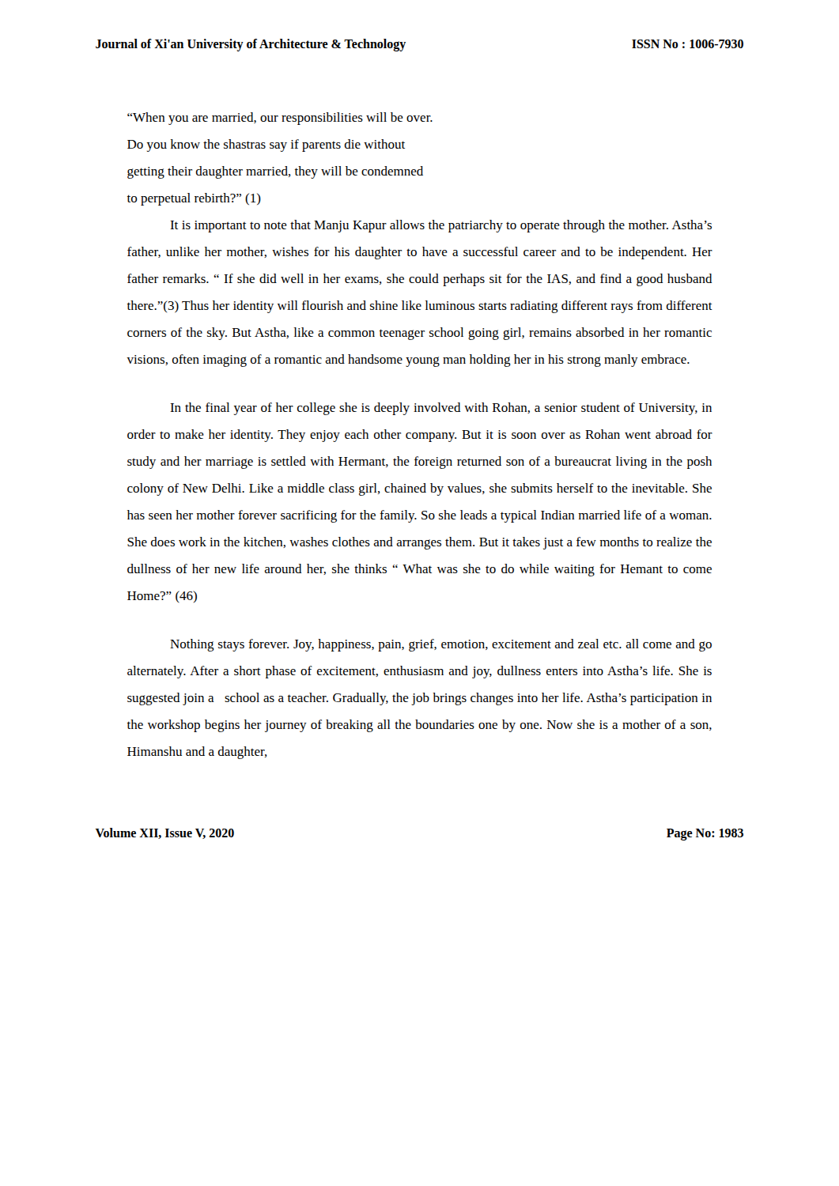Journal of Xi'an University of Architecture & Technology
ISSN No : 1006-7930
“When you are married, our responsibilities will be over.
Do you know the shastras say if parents die without
getting their daughter married, they will be condemned
to perpetual rebirth?” (1)
It is important to note that Manju Kapur allows the patriarchy to operate through the mother. Astha’s father, unlike her mother, wishes for his daughter to have a successful career and to be independent. Her father remarks. “ If she did well in her exams, she could perhaps sit for the IAS, and find a good husband there.”(3) Thus her identity will flourish and shine like luminous starts radiating different rays from different corners of the sky. But Astha, like a common teenager school going girl, remains absorbed in her romantic visions, often imaging of a romantic and handsome young man holding her in his strong manly embrace.
In the final year of her college she is deeply involved with Rohan, a senior student of University, in order to make her identity. They enjoy each other company. But it is soon over as Rohan went abroad for study and her marriage is settled with Hermant, the foreign returned son of a bureaucrat living in the posh colony of New Delhi. Like a middle class girl, chained by values, she submits herself to the inevitable. She has seen her mother forever sacrificing for the family. So she leads a typical Indian married life of a woman. She does work in the kitchen, washes clothes and arranges them. But it takes just a few months to realize the dullness of her new life around her, she thinks “ What was she to do while waiting for Hemant to come Home?” (46)
Nothing stays forever. Joy, happiness, pain, grief, emotion, excitement and zeal etc. all come and go alternately. After a short phase of excitement, enthusiasm and joy, dullness enters into Astha’s life. She is suggested join a school as a teacher. Gradually, the job brings changes into her life. Astha’s participation in the workshop begins her journey of breaking all the boundaries one by one. Now she is a mother of a son, Himanshu and a daughter,
Volume XII, Issue V, 2020
Page No: 1983